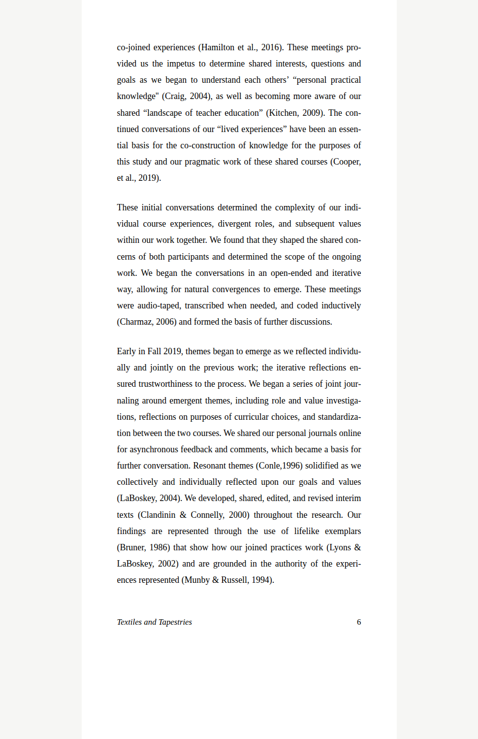co-joined experiences (Hamilton et al., 2016). These meetings provided us the impetus to determine shared interests, questions and goals as we began to understand each others’ “personal practical knowledge'' (Craig, 2004), as well as becoming more aware of our shared “landscape of teacher education” (Kitchen, 2009). The continued conversations of our “lived experiences” have been an essential basis for the co-construction of knowledge for the purposes of this study and our pragmatic work of these shared courses (Cooper, et al., 2019).
These initial conversations determined the complexity of our individual course experiences, divergent roles, and subsequent values within our work together. We found that they shaped the shared concerns of both participants and determined the scope of the ongoing work. We began the conversations in an open-ended and iterative way, allowing for natural convergences to emerge. These meetings were audio-taped, transcribed when needed, and coded inductively (Charmaz, 2006) and formed the basis of further discussions.
Early in Fall 2019, themes began to emerge as we reflected individually and jointly on the previous work; the iterative reflections ensured trustworthiness to the process. We began a series of joint journaling around emergent themes, including role and value investigations, reflections on purposes of curricular choices, and standardization between the two courses. We shared our personal journals online for asynchronous feedback and comments, which became a basis for further conversation. Resonant themes (Conle,1996) solidified as we collectively and individually reflected upon our goals and values (LaBoskey, 2004). We developed, shared, edited, and revised interim texts (Clandinin & Connelly, 2000) throughout the research. Our findings are represented through the use of lifelike exemplars (Bruner, 1986) that show how our joined practices work (Lyons & LaBoskey, 2002) and are grounded in the authority of the experiences represented (Munby & Russell, 1994).
Textiles and Tapestries 6